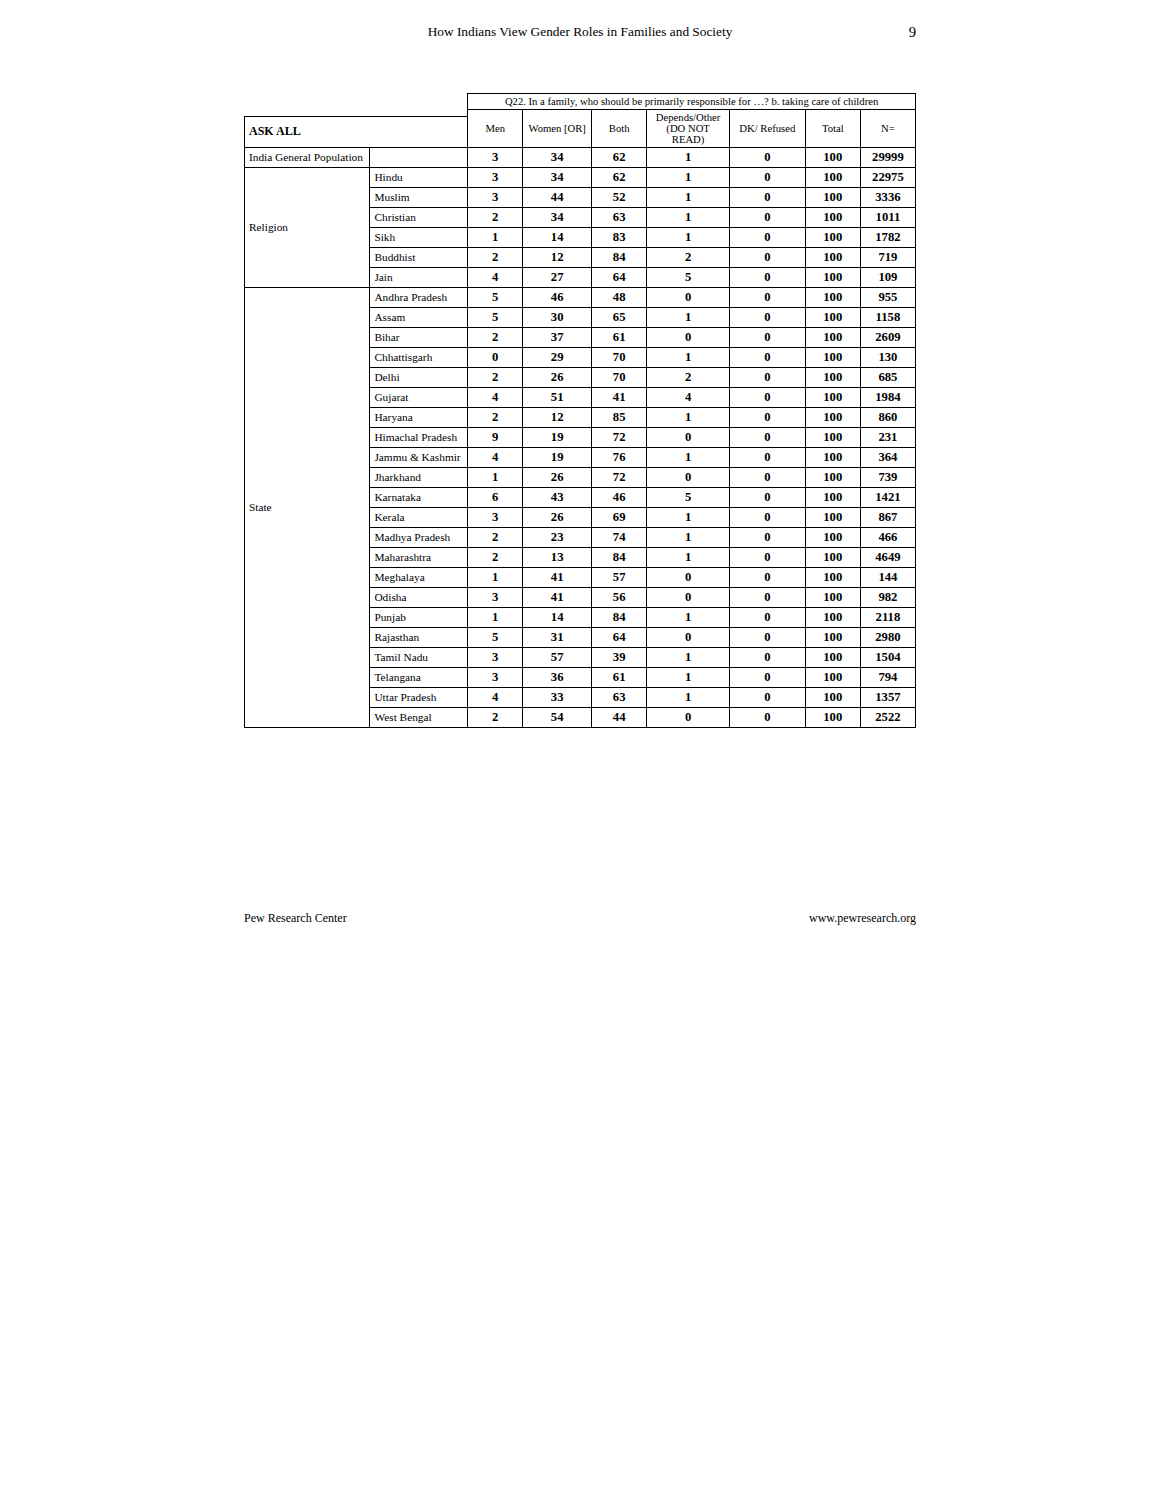How Indians View Gender Roles in Families and Society 9
| | | Q22. In a family, who should be primarily responsible for …? b. taking care of children |
| | | Men | Women [OR] | Both | Depends/Other (DO NOT READ) | DK/ Refused | Total | N= |
| ASK ALL |
| India General Population | | 3 | 34 | 62 | 1 | 0 | 100 | 29999 |
| Religion | Hindu | 3 | 34 | 62 | 1 | 0 | 100 | 22975 |
| Muslim | 3 | 44 | 52 | 1 | 0 | 100 | 3336 |
| Christian | 2 | 34 | 63 | 1 | 0 | 100 | 1011 |
| Sikh | 1 | 14 | 83 | 1 | 0 | 100 | 1782 |
| Buddhist | 2 | 12 | 84 | 2 | 0 | 100 | 719 |
| Jain | 4 | 27 | 64 | 5 | 0 | 100 | 109 |
| State | Andhra Pradesh | 5 | 46 | 48 | 0 | 0 | 100 | 955 |
| Assam | 5 | 30 | 65 | 1 | 0 | 100 | 1158 |
| Bihar | 2 | 37 | 61 | 0 | 0 | 100 | 2609 |
| Chhattisgarh | 0 | 29 | 70 | 1 | 0 | 100 | 130 |
| Delhi | 2 | 26 | 70 | 2 | 0 | 100 | 685 |
| Gujarat | 4 | 51 | 41 | 4 | 0 | 100 | 1984 |
| Haryana | 2 | 12 | 85 | 1 | 0 | 100 | 860 |
| Himachal Pradesh | 9 | 19 | 72 | 0 | 0 | 100 | 231 |
| Jammu & Kashmir | 4 | 19 | 76 | 1 | 0 | 100 | 364 |
| Jharkhand | 1 | 26 | 72 | 0 | 0 | 100 | 739 |
| Karnataka | 6 | 43 | 46 | 5 | 0 | 100 | 1421 |
| Kerala | 3 | 26 | 69 | 1 | 0 | 100 | 867 |
| Madhya Pradesh | 2 | 23 | 74 | 1 | 0 | 100 | 466 |
| Maharashtra | 2 | 13 | 84 | 1 | 0 | 100 | 4649 |
| Meghalaya | 1 | 41 | 57 | 0 | 0 | 100 | 144 |
| Odisha | 3 | 41 | 56 | 0 | 0 | 100 | 982 |
| Punjab | 1 | 14 | 84 | 1 | 0 | 100 | 2118 |
| Rajasthan | 5 | 31 | 64 | 0 | 0 | 100 | 2980 |
| Tamil Nadu | 3 | 57 | 39 | 1 | 0 | 100 | 1504 |
| Telangana | 3 | 36 | 61 | 1 | 0 | 100 | 794 |
| Uttar Pradesh | 4 | 33 | 63 | 1 | 0 | 100 | 1357 |
| West Bengal | 2 | 54 | 44 | 0 | 0 | 100 | 2522 |
Pew Research Center www.pewresearch.org